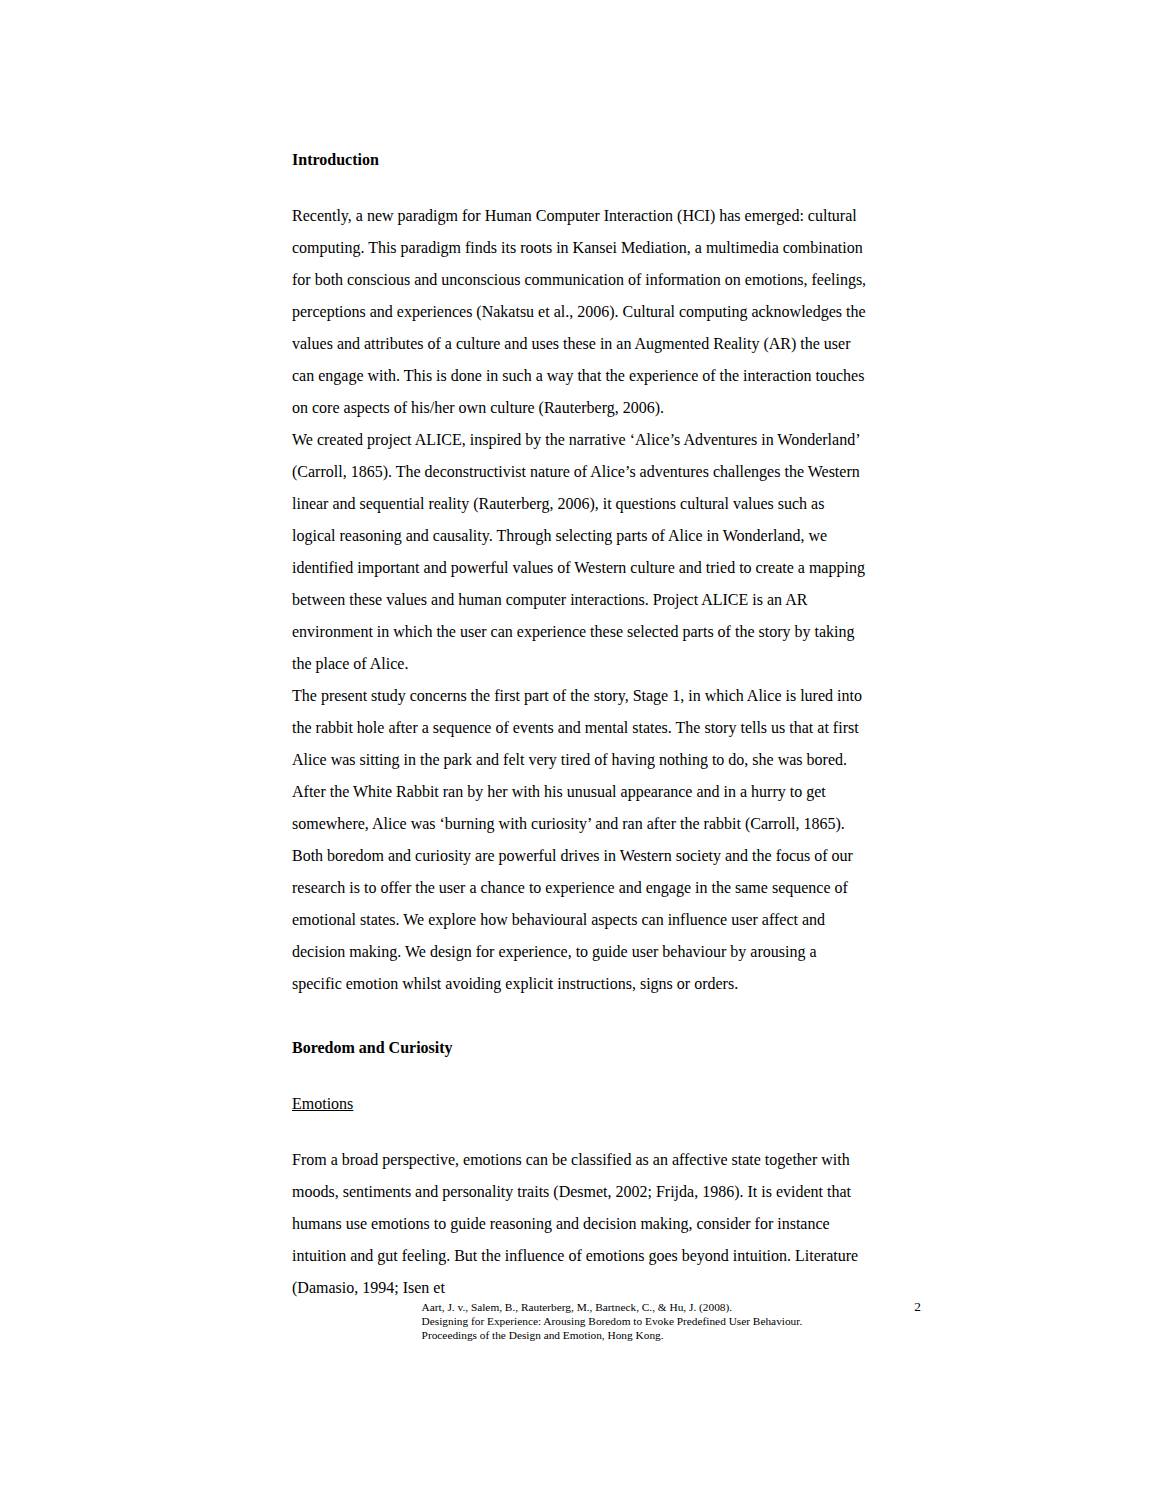Introduction
Recently, a new paradigm for Human Computer Interaction (HCI) has emerged: cultural computing. This paradigm finds its roots in Kansei Mediation, a multimedia combination for both conscious and unconscious communication of information on emotions, feelings, perceptions and experiences (Nakatsu et al., 2006). Cultural computing acknowledges the values and attributes of a culture and uses these in an Augmented Reality (AR) the user can engage with. This is done in such a way that the experience of the interaction touches on core aspects of his/her own culture (Rauterberg, 2006).
We created project ALICE, inspired by the narrative ‘Alice’s Adventures in Wonderland’ (Carroll, 1865). The deconstructivist nature of Alice’s adventures challenges the Western linear and sequential reality (Rauterberg, 2006), it questions cultural values such as logical reasoning and causality. Through selecting parts of Alice in Wonderland, we identified important and powerful values of Western culture and tried to create a mapping between these values and human computer interactions. Project ALICE is an AR environment in which the user can experience these selected parts of the story by taking the place of Alice.
The present study concerns the first part of the story, Stage 1, in which Alice is lured into the rabbit hole after a sequence of events and mental states. The story tells us that at first Alice was sitting in the park and felt very tired of having nothing to do, she was bored. After the White Rabbit ran by her with his unusual appearance and in a hurry to get somewhere, Alice was ‘burning with curiosity’ and ran after the rabbit (Carroll, 1865). Both boredom and curiosity are powerful drives in Western society and the focus of our research is to offer the user a chance to experience and engage in the same sequence of emotional states. We explore how behavioural aspects can influence user affect and decision making. We design for experience, to guide user behaviour by arousing a specific emotion whilst avoiding explicit instructions, signs or orders.
Boredom and Curiosity
Emotions
From a broad perspective, emotions can be classified as an affective state together with moods, sentiments and personality traits (Desmet, 2002; Frijda, 1986). It is evident that humans use emotions to guide reasoning and decision making, consider for instance intuition and gut feeling. But the influence of emotions goes beyond intuition. Literature (Damasio, 1994; Isen et
Aart, J. v., Salem, B., Rauterberg, M., Bartneck, C., & Hu, J. (2008).
Designing for Experience: Arousing Boredom to Evoke Predefined User Behaviour.
Proceedings of the Design and Emotion, Hong Kong. 2